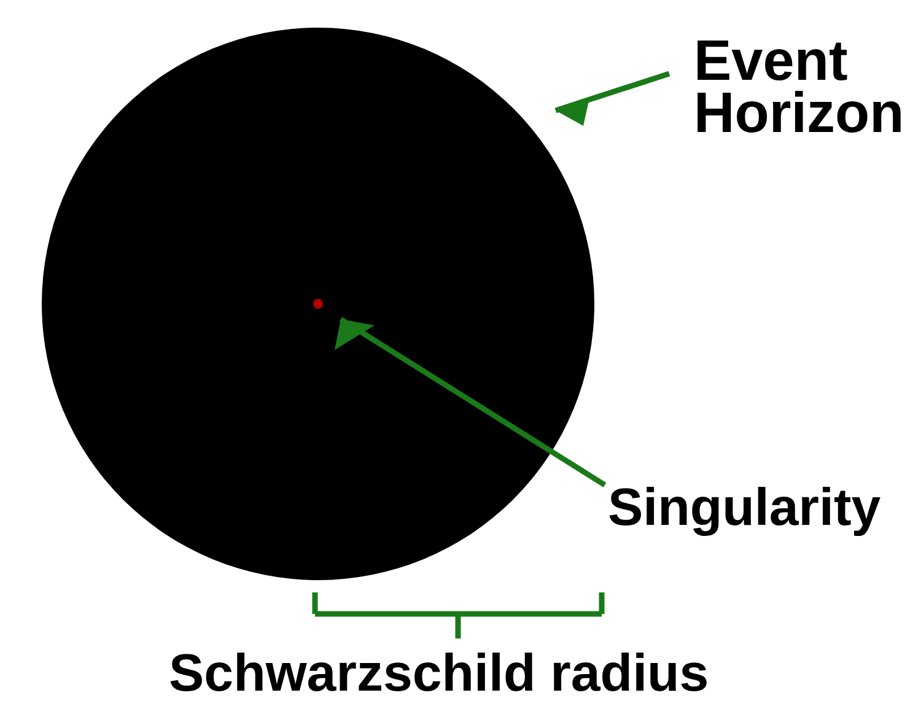Diagram of a Schwarzschild black hole A large black disc labelled Event Horizon, with a small red dot at its centre labelled Singularity, and a bracket beneath the disc labelled Schwarzschild radius. Event Horizon Singularity Schwarzschild radius